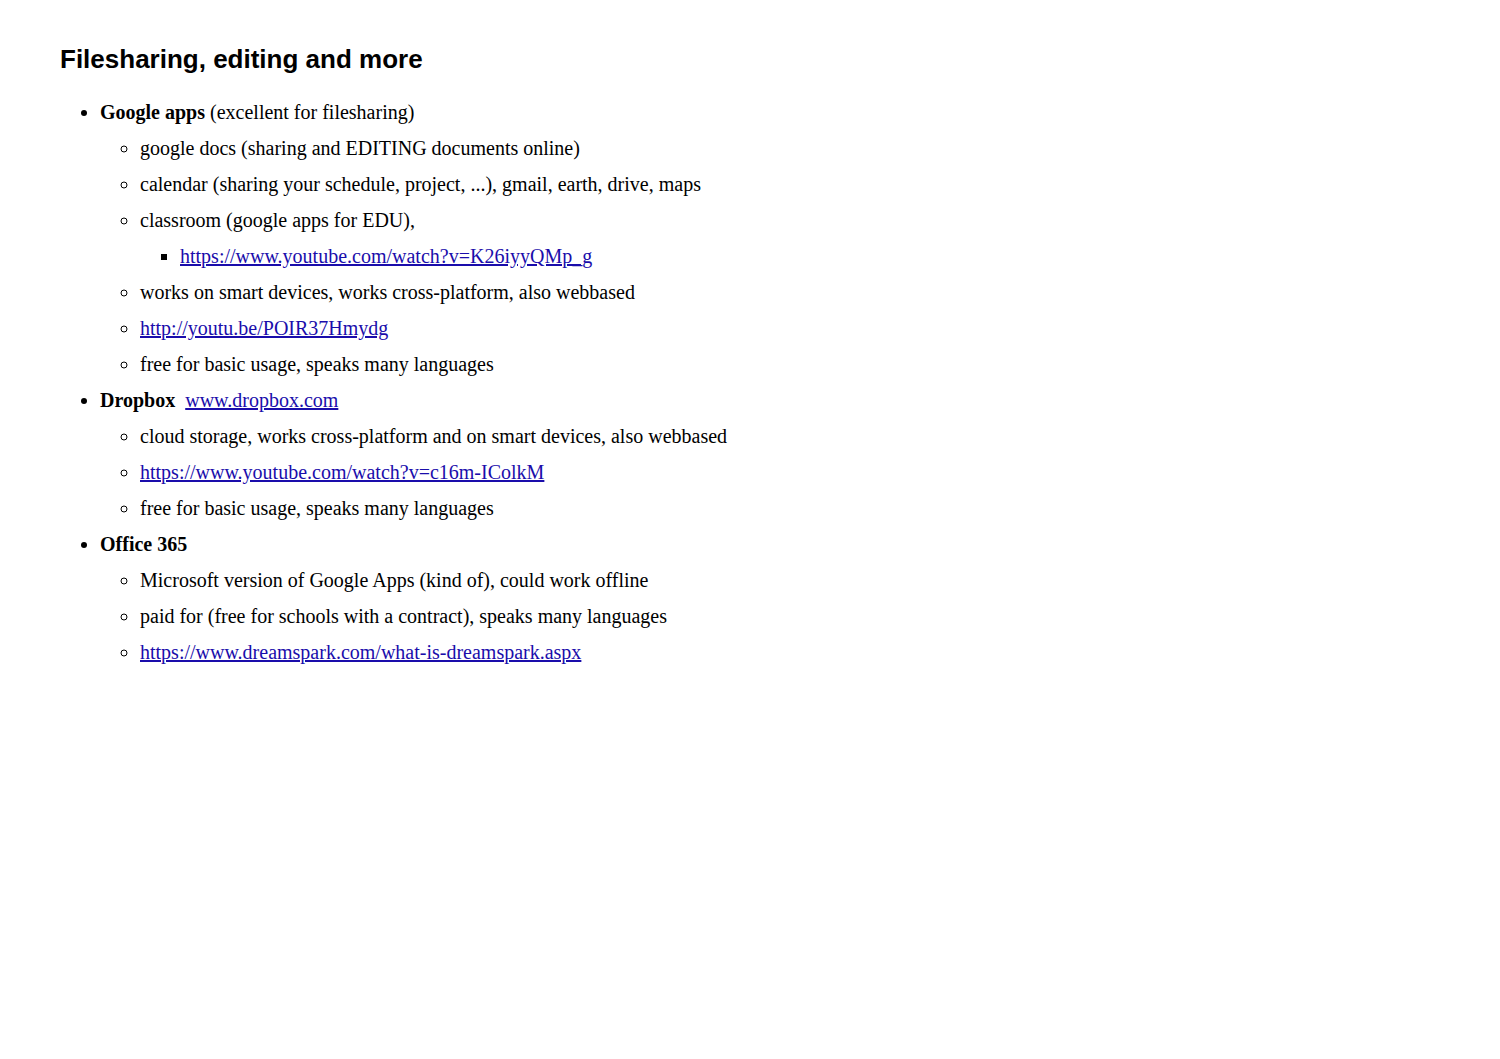Filesharing, editing and more
Google apps (excellent for filesharing)
google docs (sharing and EDITING documents online)
calendar (sharing your schedule, project, ...), gmail, earth, drive, maps
classroom (google apps for EDU),
https://www.youtube.com/watch?v=K26iyyQMp_g
works on smart devices, works cross-platform, also webbased
http://youtu.be/POIR37Hmydg
free for basic usage, speaks many languages
Dropbox www.dropbox.com
cloud storage, works cross-platform and on smart devices, also webbased
https://www.youtube.com/watch?v=c16m-IColkM
free for basic usage, speaks many languages
Office 365
Microsoft version of Google Apps (kind of), could work offline
paid for (free for schools with a contract), speaks many languages
https://www.dreamspark.com/what-is-dreamspark.aspx